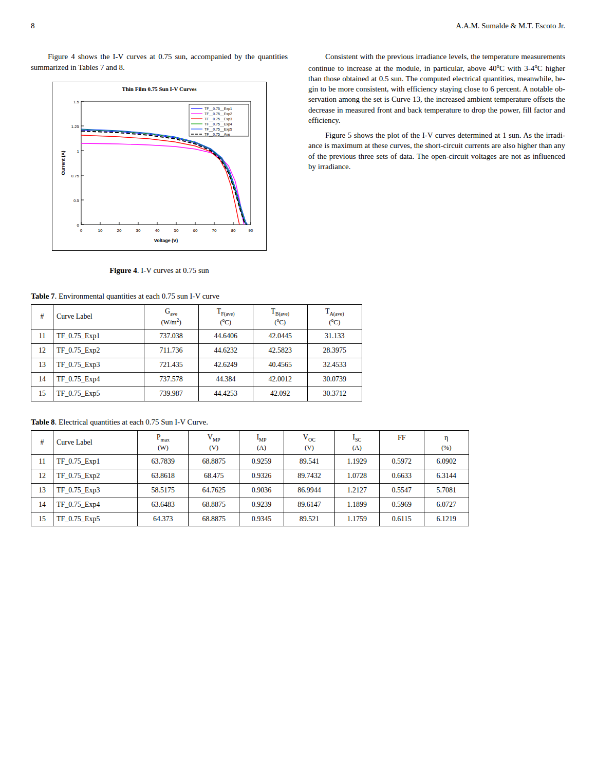8 A.A.M. Sumalde & M.T. Escoto Jr.
Figure 4 shows the I-V curves at 0.75 sun, accompanied by the quantities summarized in Tables 7 and 8.
Thin Film 0.75 Sun I-V Curves
1.5 1.25 1 0.75 0.5 0 0 10 20 30 40 50 60 70 80 90 Voltage (V) Current (A) TF__0.75__Exp1 TF__0.75__Exp2 TF__0.75__Exp3 TF__0.75__Exp4 TF__0.75__Exp5 TF__0.75__Ave
Figure 4. I-V curves at 0.75 sun
Consistent with the previous irradiance levels, the temperature measurements continue to increase at the module, in particular, above 40oC with 3-4oC higher than those obtained at 0.5 sun. The computed electrical quantities, meanwhile, begin to be more consistent, with efficiency staying close to 6 percent. A notable observation among the set is Curve 13, the increased ambient temperature offsets the decrease in measured front and back temperature to drop the power, fill factor and efficiency.
Figure 5 shows the plot of the I-V curves determined at 1 sun. As the irradiance is maximum at these curves, the short-circuit currents are also higher than any of the previous three sets of data. The open-circuit voltages are not as influenced by irradiance.
Table 7. Environmental quantities at each 0.75 sun I-V curve
| # | Curve Label | G ave (W/m 2 ) | T F(ave) ( o C) | T B(ave) ( o C) | T A(ave) ( o C) |
| --- | --- | --- | --- | --- | --- |
| 11 | TF_0.75_Exp1 | 737.038 | 44.6406 | 42.0445 | 31.133 |
| 12 | TF_0.75_Exp2 | 711.736 | 44.6232 | 42.5823 | 28.3975 |
| 13 | TF_0.75_Exp3 | 721.435 | 42.6249 | 40.4565 | 32.4533 |
| 14 | TF_0.75_Exp4 | 737.578 | 44.384 | 42.0012 | 30.0739 |
| 15 | TF_0.75_Exp5 | 739.987 | 44.4253 | 42.092 | 30.3712 |
Table 8. Electrical quantities at each 0.75 Sun I-V Curve.
| # | Curve Label | P max (W) | V MP (V) | I MP (A) | V OC (V) | I SC (A) | FF | η (%) |
| --- | --- | --- | --- | --- | --- | --- | --- | --- |
| 11 | TF_0.75_Exp1 | 63.7839 | 68.8875 | 0.9259 | 89.541 | 1.1929 | 0.5972 | 6.0902 |
| 12 | TF_0.75_Exp2 | 63.8618 | 68.475 | 0.9326 | 89.7432 | 1.0728 | 0.6633 | 6.3144 |
| 13 | TF_0.75_Exp3 | 58.5175 | 64.7625 | 0.9036 | 86.9944 | 1.2127 | 0.5547 | 5.7081 |
| 14 | TF_0.75_Exp4 | 63.6483 | 68.8875 | 0.9239 | 89.6147 | 1.1899 | 0.5969 | 6.0727 |
| 15 | TF_0.75_Exp5 | 64.373 | 68.8875 | 0.9345 | 89.521 | 1.1759 | 0.6115 | 6.1219 |